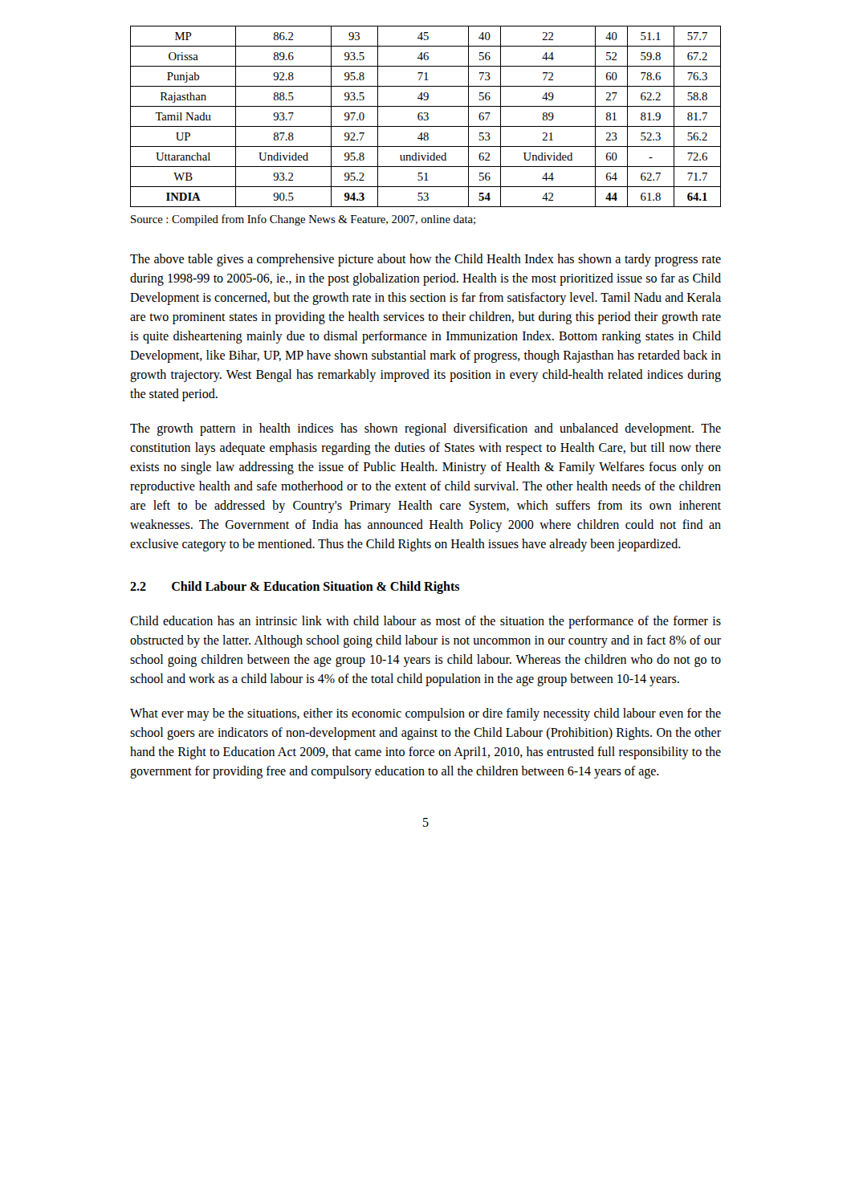| MP | 86.2 | 93 | 45 | 40 | 22 | 40 | 51.1 | 57.7 |
| Orissa | 89.6 | 93.5 | 46 | 56 | 44 | 52 | 59.8 | 67.2 |
| Punjab | 92.8 | 95.8 | 71 | 73 | 72 | 60 | 78.6 | 76.3 |
| Rajasthan | 88.5 | 93.5 | 49 | 56 | 49 | 27 | 62.2 | 58.8 |
| Tamil Nadu | 93.7 | 97.0 | 63 | 67 | 89 | 81 | 81.9 | 81.7 |
| UP | 87.8 | 92.7 | 48 | 53 | 21 | 23 | 52.3 | 56.2 |
| Uttaranchal | Undivided | 95.8 | undivided | 62 | Undivided | 60 | - | 72.6 |
| WB | 93.2 | 95.2 | 51 | 56 | 44 | 64 | 62.7 | 71.7 |
| INDIA | 90.5 | 94.3 | 53 | 54 | 42 | 44 | 61.8 | 64.1 |
Source : Compiled from Info Change News & Feature, 2007, online data;
The above table gives a comprehensive picture about how the Child Health Index has shown a tardy progress rate during 1998-99 to 2005-06, ie., in the post globalization period. Health is the most prioritized issue so far as Child Development is concerned, but the growth rate in this section is far from satisfactory level. Tamil Nadu and Kerala are two prominent states in providing the health services to their children, but during this period their growth rate is quite disheartening mainly due to dismal performance in Immunization Index. Bottom ranking states in Child Development, like Bihar, UP, MP have shown substantial mark of progress, though Rajasthan has retarded back in growth trajectory. West Bengal has remarkably improved its position in every child-health related indices during the stated period.
The growth pattern in health indices has shown regional diversification and unbalanced development. The constitution lays adequate emphasis regarding the duties of States with respect to Health Care, but till now there exists no single law addressing the issue of Public Health. Ministry of Health & Family Welfares focus only on reproductive health and safe motherhood or to the extent of child survival. The other health needs of the children are left to be addressed by Country's Primary Health care System, which suffers from its own inherent weaknesses. The Government of India has announced Health Policy 2000 where children could not find an exclusive category to be mentioned. Thus the Child Rights on Health issues have already been jeopardized.
2.2 Child Labour & Education Situation & Child Rights
Child education has an intrinsic link with child labour as most of the situation the performance of the former is obstructed by the latter. Although school going child labour is not uncommon in our country and in fact 8% of our school going children between the age group 10-14 years is child labour. Whereas the children who do not go to school and work as a child labour is 4% of the total child population in the age group between 10-14 years.
What ever may be the situations, either its economic compulsion or dire family necessity child labour even for the school goers are indicators of non-development and against to the Child Labour (Prohibition) Rights. On the other hand the Right to Education Act 2009, that came into force on April1, 2010, has entrusted full responsibility to the government for providing free and compulsory education to all the children between 6-14 years of age.
5